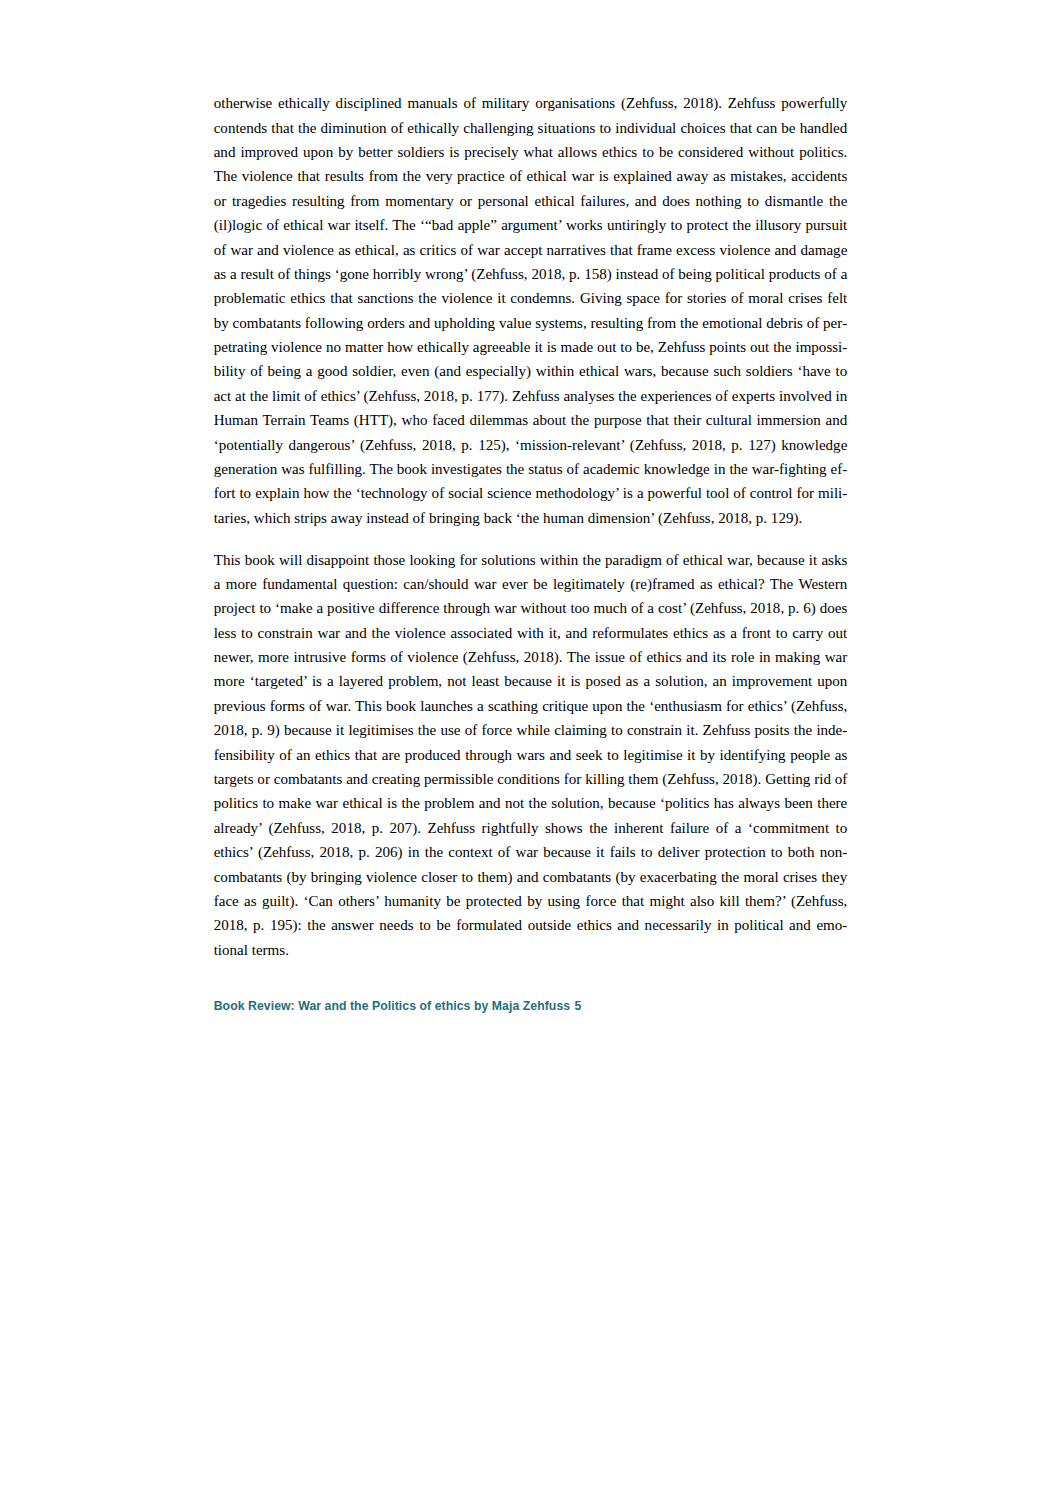otherwise ethically disciplined manuals of military organisations (Zehfuss, 2018). Zehfuss powerfully contends that the diminution of ethically challenging situations to individual choices that can be handled and improved upon by better soldiers is precisely what allows ethics to be considered without politics. The violence that results from the very practice of ethical war is explained away as mistakes, accidents or tragedies resulting from momentary or personal ethical failures, and does nothing to dismantle the (il)logic of ethical war itself. The ‘“bad apple” argument’ works untiringly to protect the illusory pursuit of war and violence as ethical, as critics of war accept narratives that frame excess violence and damage as a result of things ‘gone horribly wrong’ (Zehfuss, 2018, p. 158) instead of being political products of a problematic ethics that sanctions the violence it condemns. Giving space for stories of moral crises felt by combatants following orders and upholding value systems, resulting from the emotional debris of perpetrating violence no matter how ethically agreeable it is made out to be, Zehfuss points out the impossibility of being a good soldier, even (and especially) within ethical wars, because such soldiers ‘have to act at the limit of ethics’ (Zehfuss, 2018, p. 177). Zehfuss analyses the experiences of experts involved in Human Terrain Teams (HTT), who faced dilemmas about the purpose that their cultural immersion and ‘potentially dangerous’ (Zehfuss, 2018, p. 125), ‘mission-relevant’ (Zehfuss, 2018, p. 127) knowledge generation was fulfilling. The book investigates the status of academic knowledge in the war-fighting effort to explain how the ‘technology of social science methodology’ is a powerful tool of control for militaries, which strips away instead of bringing back ‘the human dimension’ (Zehfuss, 2018, p. 129).
This book will disappoint those looking for solutions within the paradigm of ethical war, because it asks a more fundamental question: can/should war ever be legitimately (re)framed as ethical? The Western project to ‘make a positive difference through war without too much of a cost’ (Zehfuss, 2018, p. 6) does less to constrain war and the violence associated with it, and reformulates ethics as a front to carry out newer, more intrusive forms of violence (Zehfuss, 2018). The issue of ethics and its role in making war more ‘targeted’ is a layered problem, not least because it is posed as a solution, an improvement upon previous forms of war. This book launches a scathing critique upon the ‘enthusiasm for ethics’ (Zehfuss, 2018, p. 9) because it legitimises the use of force while claiming to constrain it. Zehfuss posits the indefensibility of an ethics that are produced through wars and seek to legitimise it by identifying people as targets or combatants and creating permissible conditions for killing them (Zehfuss, 2018). Getting rid of politics to make war ethical is the problem and not the solution, because ‘politics has always been there already’ (Zehfuss, 2018, p. 207). Zehfuss rightfully shows the inherent failure of a ‘commitment to ethics’ (Zehfuss, 2018, p. 206) in the context of war because it fails to deliver protection to both non-combatants (by bringing violence closer to them) and combatants (by exacerbating the moral crises they face as guilt). ‘Can others’ humanity be protected by using force that might also kill them?’ (Zehfuss, 2018, p. 195): the answer needs to be formulated outside ethics and necessarily in political and emotional terms.
Book Review: War and the Politics of ethics by Maja Zehfuss 5